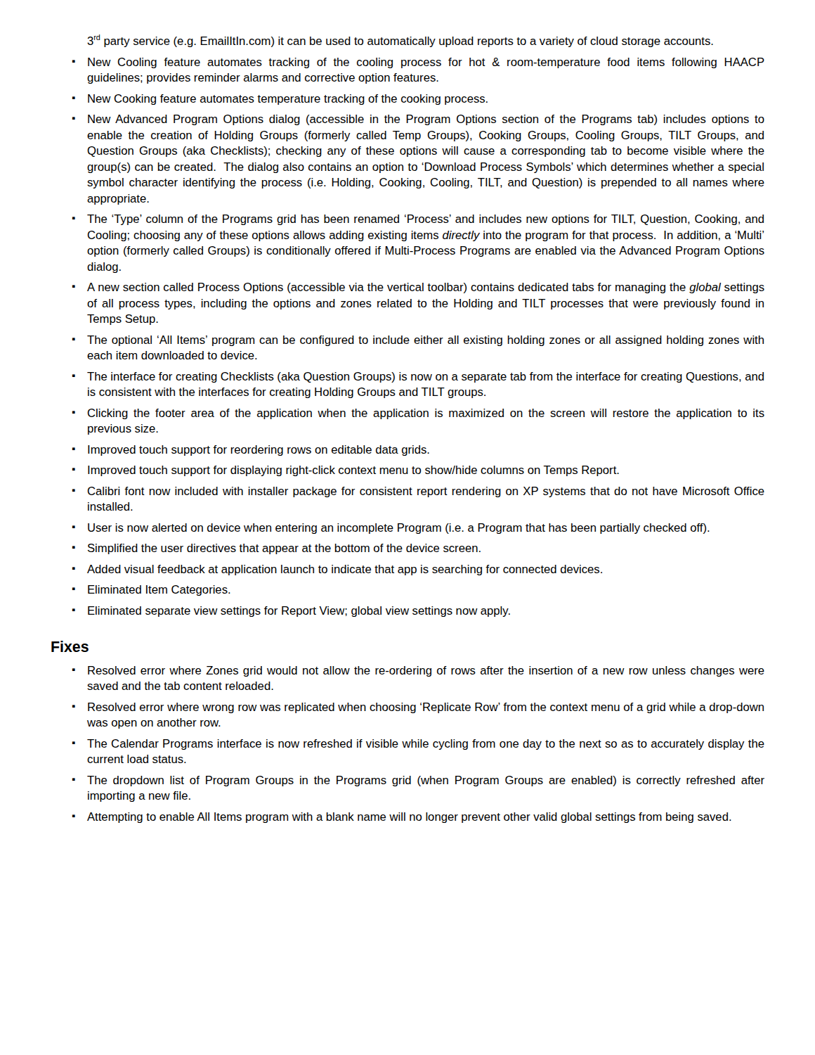3rd party service (e.g. EmailItIn.com) it can be used to automatically upload reports to a variety of cloud storage accounts.
New Cooling feature automates tracking of the cooling process for hot & room-temperature food items following HAACP guidelines; provides reminder alarms and corrective option features.
New Cooking feature automates temperature tracking of the cooking process.
New Advanced Program Options dialog (accessible in the Program Options section of the Programs tab) includes options to enable the creation of Holding Groups (formerly called Temp Groups), Cooking Groups, Cooling Groups, TILT Groups, and Question Groups (aka Checklists); checking any of these options will cause a corresponding tab to become visible where the group(s) can be created. The dialog also contains an option to ‘Download Process Symbols’ which determines whether a special symbol character identifying the process (i.e. Holding, Cooking, Cooling, TILT, and Question) is prepended to all names where appropriate.
The ‘Type’ column of the Programs grid has been renamed ‘Process’ and includes new options for TILT, Question, Cooking, and Cooling; choosing any of these options allows adding existing items directly into the program for that process. In addition, a ‘Multi’ option (formerly called Groups) is conditionally offered if Multi-Process Programs are enabled via the Advanced Program Options dialog.
A new section called Process Options (accessible via the vertical toolbar) contains dedicated tabs for managing the global settings of all process types, including the options and zones related to the Holding and TILT processes that were previously found in Temps Setup.
The optional ‘All Items’ program can be configured to include either all existing holding zones or all assigned holding zones with each item downloaded to device.
The interface for creating Checklists (aka Question Groups) is now on a separate tab from the interface for creating Questions, and is consistent with the interfaces for creating Holding Groups and TILT groups.
Clicking the footer area of the application when the application is maximized on the screen will restore the application to its previous size.
Improved touch support for reordering rows on editable data grids.
Improved touch support for displaying right-click context menu to show/hide columns on Temps Report.
Calibri font now included with installer package for consistent report rendering on XP systems that do not have Microsoft Office installed.
User is now alerted on device when entering an incomplete Program (i.e. a Program that has been partially checked off).
Simplified the user directives that appear at the bottom of the device screen.
Added visual feedback at application launch to indicate that app is searching for connected devices.
Eliminated Item Categories.
Eliminated separate view settings for Report View; global view settings now apply.
Fixes
Resolved error where Zones grid would not allow the re-ordering of rows after the insertion of a new row unless changes were saved and the tab content reloaded.
Resolved error where wrong row was replicated when choosing ‘Replicate Row’ from the context menu of a grid while a drop-down was open on another row.
The Calendar Programs interface is now refreshed if visible while cycling from one day to the next so as to accurately display the current load status.
The dropdown list of Program Groups in the Programs grid (when Program Groups are enabled) is correctly refreshed after importing a new file.
Attempting to enable All Items program with a blank name will no longer prevent other valid global settings from being saved.